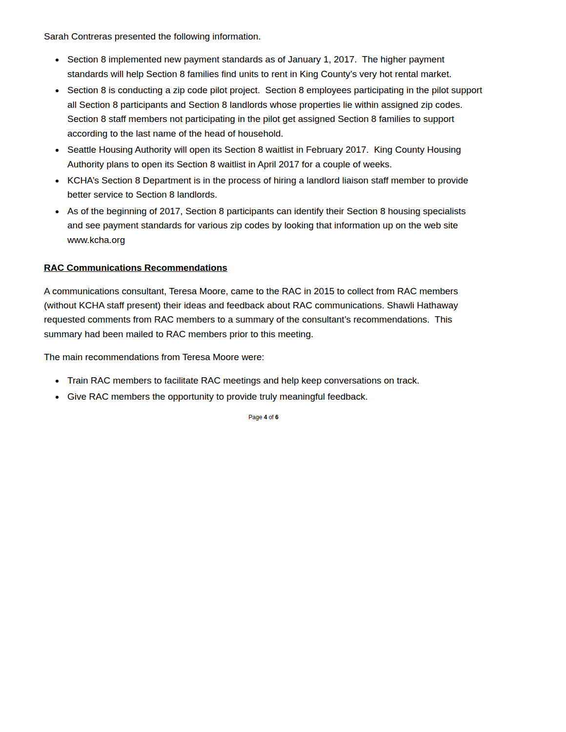Sarah Contreras presented the following information.
Section 8 implemented new payment standards as of January 1, 2017. The higher payment standards will help Section 8 families find units to rent in King County’s very hot rental market.
Section 8 is conducting a zip code pilot project. Section 8 employees participating in the pilot support all Section 8 participants and Section 8 landlords whose properties lie within assigned zip codes. Section 8 staff members not participating in the pilot get assigned Section 8 families to support according to the last name of the head of household.
Seattle Housing Authority will open its Section 8 waitlist in February 2017. King County Housing Authority plans to open its Section 8 waitlist in April 2017 for a couple of weeks.
KCHA’s Section 8 Department is in the process of hiring a landlord liaison staff member to provide better service to Section 8 landlords.
As of the beginning of 2017, Section 8 participants can identify their Section 8 housing specialists and see payment standards for various zip codes by looking that information up on the web site www.kcha.org
RAC Communications Recommendations
A communications consultant, Teresa Moore, came to the RAC in 2015 to collect from RAC members (without KCHA staff present) their ideas and feedback about RAC communications. Shawli Hathaway requested comments from RAC members to a summary of the consultant’s recommendations. This summary had been mailed to RAC members prior to this meeting.
The main recommendations from Teresa Moore were:
Train RAC members to facilitate RAC meetings and help keep conversations on track.
Give RAC members the opportunity to provide truly meaningful feedback.
Page 4 of 6